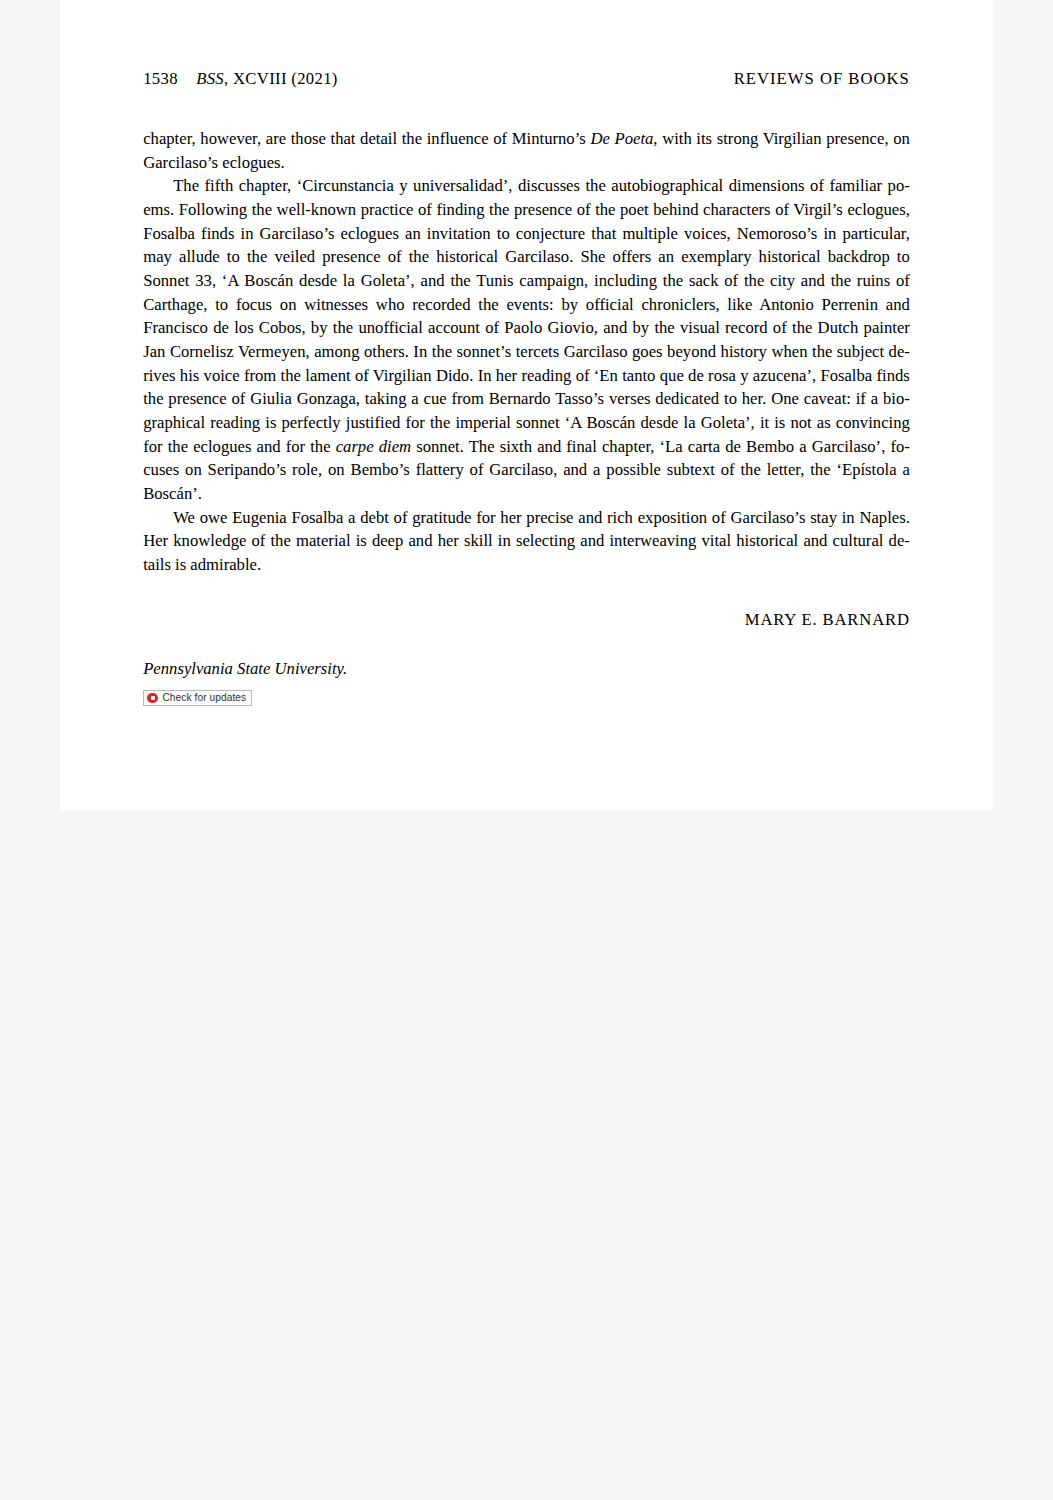1538 BSS, XCVIII (2021) Reviews of Books
chapter, however, are those that detail the influence of Minturno’s De Poeta, with its strong Virgilian presence, on Garcilaso’s eclogues.
The fifth chapter, ‘Circunstancia y universalidad’, discusses the autobiographical dimensions of familiar poems. Following the well-known practice of finding the presence of the poet behind characters of Virgil’s eclogues, Fosalba finds in Garcilaso’s eclogues an invitation to conjecture that multiple voices, Nemoroso’s in particular, may allude to the veiled presence of the historical Garcilaso. She offers an exemplary historical backdrop to Sonnet 33, ‘A Boscán desde la Goleta’, and the Tunis campaign, including the sack of the city and the ruins of Carthage, to focus on witnesses who recorded the events: by official chroniclers, like Antonio Perrenin and Francisco de los Cobos, by the unofficial account of Paolo Giovio, and by the visual record of the Dutch painter Jan Cornelisz Vermeyen, among others. In the sonnet’s tercets Garcilaso goes beyond history when the subject derives his voice from the lament of Virgilian Dido. In her reading of ‘En tanto que de rosa y azucena’, Fosalba finds the presence of Giulia Gonzaga, taking a cue from Bernardo Tasso’s verses dedicated to her. One caveat: if a biographical reading is perfectly justified for the imperial sonnet ‘A Boscán desde la Goleta’, it is not as convincing for the eclogues and for the carpe diem sonnet. The sixth and final chapter, ‘La carta de Bembo a Garcilaso’, focuses on Seripando’s role, on Bembo’s flattery of Garcilaso, and a possible subtext of the letter, the ‘Epístola a Boscán’.
We owe Eugenia Fosalba a debt of gratitude for her precise and rich exposition of Garcilaso’s stay in Naples. Her knowledge of the material is deep and her skill in selecting and interweaving vital historical and cultural details is admirable.
Mary E. Barnard
Pennsylvania State University.
Check for updates